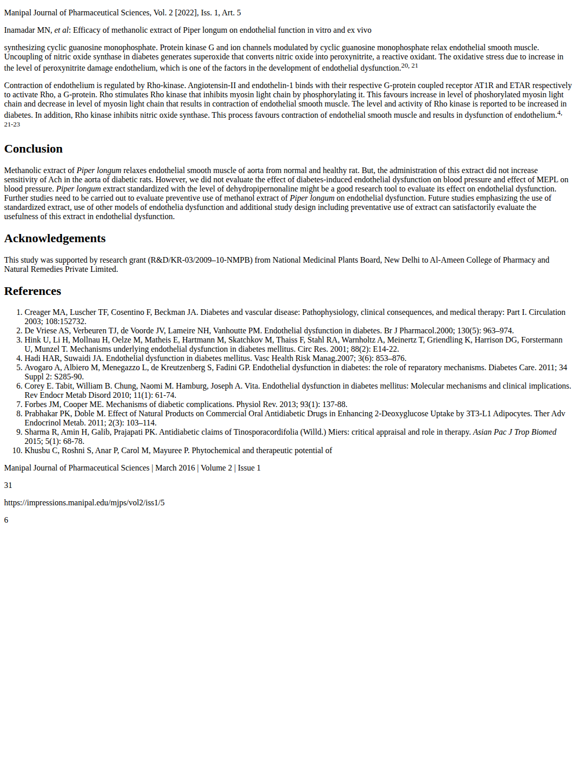Manipal Journal of Pharmaceutical Sciences, Vol. 2 [2022], Iss. 1, Art. 5
Inamadar MN, et al: Efficacy of methanolic extract of Piper longum on endothelial function in vitro and ex vivo
synthesizing cyclic guanosine monophosphate. Protein kinase G and ion channels modulated by cyclic guanosine monophosphate relax endothelial smooth muscle. Uncoupling of nitric oxide synthase in diabetes generates superoxide that converts nitric oxide into peroxynitrite, a reactive oxidant. The oxidative stress due to increase in the level of peroxynitrite damage endothelium, which is one of the factors in the development of endothelial dysfunction.20, 21
Contraction of endothelium is regulated by Rho-kinase. Angiotensin-II and endothelin-1 binds with their respective G-protein coupled receptor AT1R and ETAR respectively to activate Rho, a G-protein. Rho stimulates Rho kinase that inhibits myosin light chain by phosphorylating it. This favours increase in level of phoshorylated myosin light chain and decrease in level of myosin light chain that results in contraction of endothelial smooth muscle. The level and activity of Rho kinase is reported to be increased in diabetes. In addition, Rho kinase inhibits nitric oxide synthase. This process favours contraction of endothelial smooth muscle and results in dysfunction of endothelium.4, 21-23
Conclusion
Methanolic extract of Piper longum relaxes endothelial smooth muscle of aorta from normal and healthy rat. But, the administration of this extract did not increase sensitivity of Ach in the aorta of diabetic rats. However, we did not evaluate the effect of diabetes-induced endothelial dysfunction on blood pressure and effect of MEPL on blood pressure. Piper longum extract standardized with the level of dehydropipernonaline might be a good research tool to evaluate its effect on endothelial dysfunction. Further studies need to be carried out to evaluate preventive use of methanol extract of Piper longum on endothelial dysfunction. Future studies emphasizing the use of standardized extract, use of other models of endothelia dysfunction and additional study design including preventative use of extract can satisfactorily evaluate the usefulness of this extract in endothelial dysfunction.
Acknowledgements
This study was supported by research grant (R&D/KR-03/2009–10-NMPB) from National Medicinal Plants Board, New Delhi to Al-Ameen College of Pharmacy and Natural Remedies Private Limited.
References
Creager MA, Luscher TF, Cosentino F, Beckman JA. Diabetes and vascular disease: Pathophysiology, clinical consequences, and medical therapy: Part I. Circulation 2003; 108:152732.
De Vriese AS, Verbeuren TJ, de Voorde JV, Lameire NH, Vanhoutte PM. Endothelial dysfunction in diabetes. Br J Pharmacol.2000; 130(5): 963–974.
Hink U, Li H, Mollnau H, Oelze M, Matheis E, Hartmann M, Skatchkov M, Thaiss F, Stahl RA, Warnholtz A, Meinertz T, Griendling K, Harrison DG, Forstermann U, Munzel T. Mechanisms underlying endothelial dysfunction in diabetes mellitus. Circ Res. 2001; 88(2): E14-22.
Hadi HAR, Suwaidi JA. Endothelial dysfunction in diabetes mellitus. Vasc Health Risk Manag.2007; 3(6): 853–876.
Avogaro A, Albiero M, Menegazzo L, de Kreutzenberg S, Fadini GP. Endothelial dysfunction in diabetes: the role of reparatory mechanisms. Diabetes Care. 2011; 34 Suppl 2: S285-90.
Corey E. Tabit, William B. Chung, Naomi M. Hamburg, Joseph A. Vita. Endothelial dysfunction in diabetes mellitus: Molecular mechanisms and clinical implications. Rev Endocr Metab Disord 2010; 11(1): 61-74.
Forbes JM, Cooper ME. Mechanisms of diabetic complications. Physiol Rev. 2013; 93(1): 137-88.
Prabhakar PK, Doble M. Effect of Natural Products on Commercial Oral Antidiabetic Drugs in Enhancing 2-Deoxyglucose Uptake by 3T3-L1 Adipocytes. Ther Adv Endocrinol Metab. 2011; 2(3): 103–114.
Sharma R, Amin H, Galib, Prajapati PK. Antidiabetic claims of Tinosporacordifolia (Willd.) Miers: critical appraisal and role in therapy. Asian Pac J Trop Biomed 2015; 5(1): 68-78.
Khusbu C, Roshni S, Anar P, Carol M, Mayuree P. Phytochemical and therapeutic potential of
Manipal Journal of Pharmaceutical Sciences | March 2016 | Volume 2 | Issue 1
31
https://impressions.manipal.edu/mjps/vol2/iss1/5
6